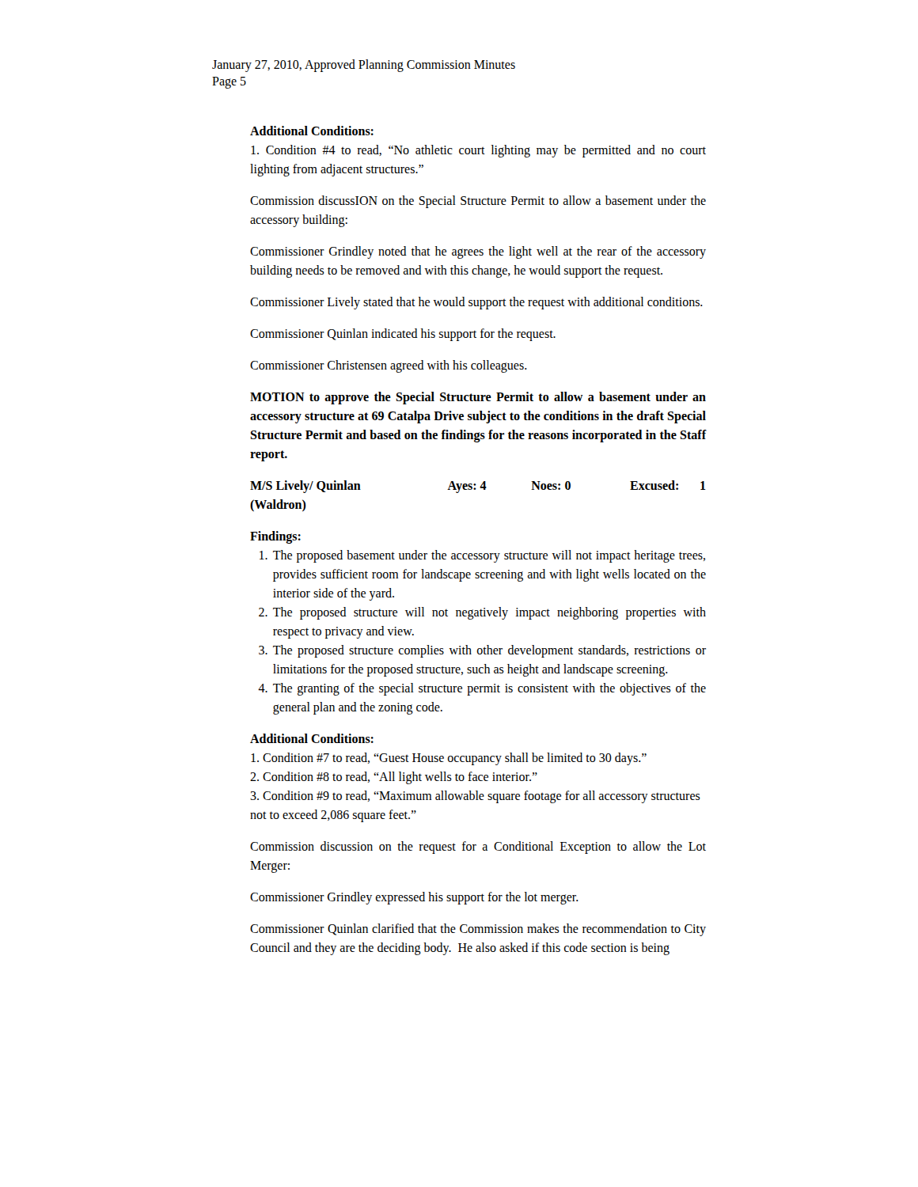January 27, 2010, Approved Planning Commission Minutes
Page 5
Additional Conditions:
1. Condition #4 to read, “No athletic court lighting may be permitted and no court lighting from adjacent structures.”
Commission discussION on the Special Structure Permit to allow a basement under the accessory building:
Commissioner Grindley noted that he agrees the light well at the rear of the accessory building needs to be removed and with this change, he would support the request.
Commissioner Lively stated that he would support the request with additional conditions.
Commissioner Quinlan indicated his support for the request.
Commissioner Christensen agreed with his colleagues.
MOTION to approve the Special Structure Permit to allow a basement under an accessory structure at 69 Catalpa Drive subject to the conditions in the draft Special Structure Permit and based on the findings for the reasons incorporated in the Staff report.
M/S Lively/ Quinlan Ayes: 4 Noes: 0 Excused: 1 (Waldron)
Findings:
The proposed basement under the accessory structure will not impact heritage trees, provides sufficient room for landscape screening and with light wells located on the interior side of the yard.
The proposed structure will not negatively impact neighboring properties with respect to privacy and view.
The proposed structure complies with other development standards, restrictions or limitations for the proposed structure, such as height and landscape screening.
The granting of the special structure permit is consistent with the objectives of the general plan and the zoning code.
Additional Conditions:
1. Condition #7 to read, “Guest House occupancy shall be limited to 30 days.”
2. Condition #8 to read, “All light wells to face interior.”
3. Condition #9 to read, “Maximum allowable square footage for all accessory structures not to exceed 2,086 square feet.”
Commission discussion on the request for a Conditional Exception to allow the Lot Merger:
Commissioner Grindley expressed his support for the lot merger.
Commissioner Quinlan clarified that the Commission makes the recommendation to City Council and they are the deciding body. He also asked if this code section is being